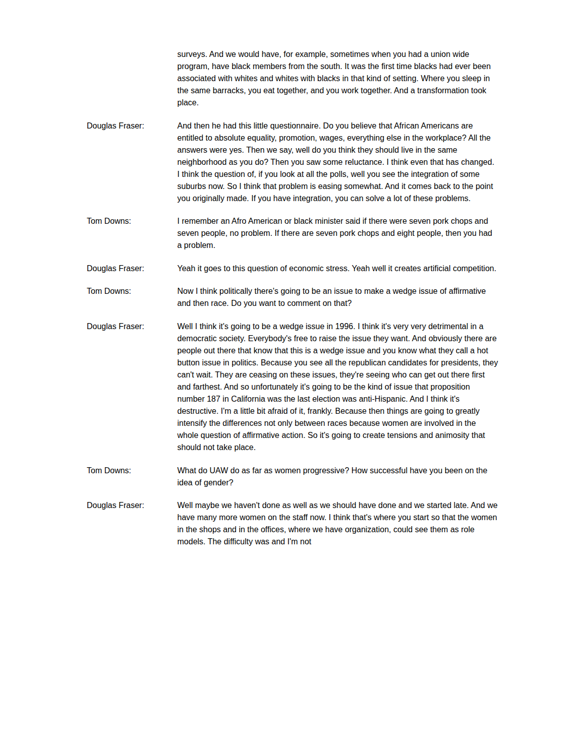Douglas Fraser:
surveys. And we would have, for example, sometimes when you had a union wide program, have black members from the south. It was the first time blacks had ever been associated with whites and whites with blacks in that kind of setting. Where you sleep in the same barracks, you eat together, and you work together. And a transformation took place.
Douglas Fraser:
And then he had this little questionnaire. Do you believe that African Americans are entitled to absolute equality, promotion, wages, everything else in the workplace? All the answers were yes. Then we say, well do you think they should live in the same neighborhood as you do? Then you saw some reluctance. I think even that has changed. I think the question of, if you look at all the polls, well you see the integration of some suburbs now. So I think that problem is easing somewhat. And it comes back to the point you originally made. If you have integration, you can solve a lot of these problems.
Tom Downs:
I remember an Afro American or black minister said if there were seven pork chops and seven people, no problem. If there are seven pork chops and eight people, then you had a problem.
Douglas Fraser:
Yeah it goes to this question of economic stress. Yeah well it creates artificial competition.
Tom Downs:
Now I think politically there's going to be an issue to make a wedge issue of affirmative and then race. Do you want to comment on that?
Douglas Fraser:
Well I think it's going to be a wedge issue in 1996. I think it's very very detrimental in a democratic society. Everybody's free to raise the issue they want. And obviously there are people out there that know that this is a wedge issue and you know what they call a hot button issue in politics. Because you see all the republican candidates for presidents, they can't wait. They are ceasing on these issues, they're seeing who can get out there first and farthest. And so unfortunately it's going to be the kind of issue that proposition number 187 in California was the last election was anti-Hispanic. And I think it's destructive. I'm a little bit afraid of it, frankly. Because then things are going to greatly intensify the differences not only between races because women are involved in the whole question of affirmative action. So it's going to create tensions and animosity that should not take place.
Tom Downs:
What do UAW do as far as women progressive? How successful have you been on the idea of gender?
Douglas Fraser:
Well maybe we haven't done as well as we should have done and we started late. And we have many more women on the staff now. I think that's where you start so that the women in the shops and in the offices, where we have organization, could see them as role models. The difficulty was and I'm not